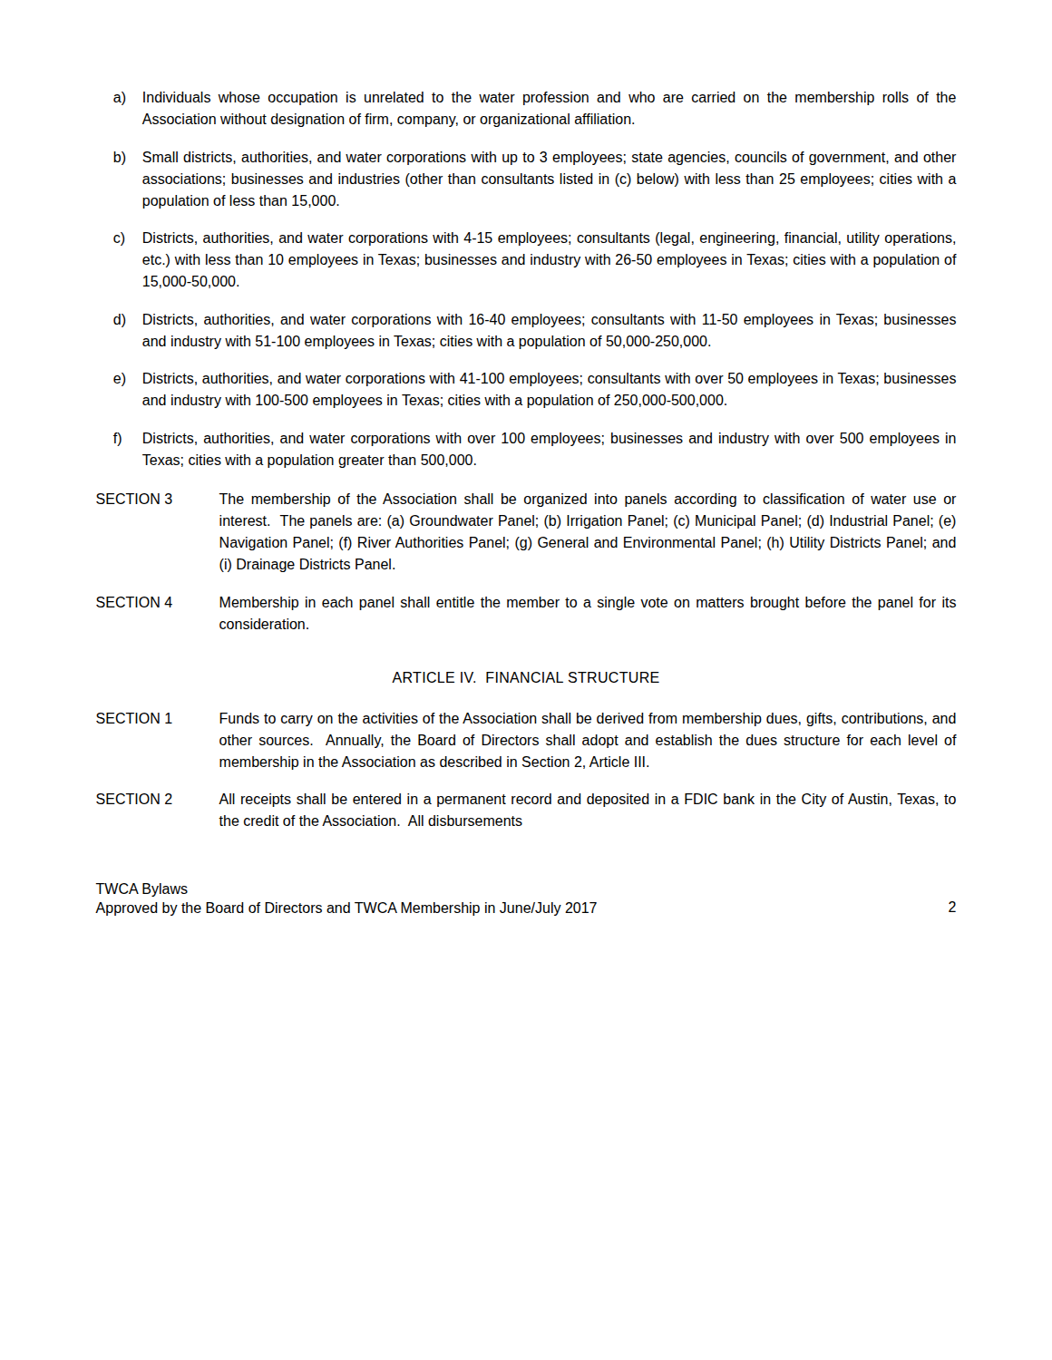Individuals whose occupation is unrelated to the water profession and who are carried on the membership rolls of the Association without designation of firm, company, or organizational affiliation.
Small districts, authorities, and water corporations with up to 3 employees; state agencies, councils of government, and other associations; businesses and industries (other than consultants listed in (c) below) with less than 25 employees; cities with a population of less than 15,000.
Districts, authorities, and water corporations with 4-15 employees; consultants (legal, engineering, financial, utility operations, etc.) with less than 10 employees in Texas; businesses and industry with 26-50 employees in Texas; cities with a population of 15,000-50,000.
Districts, authorities, and water corporations with 16-40 employees; consultants with 11-50 employees in Texas; businesses and industry with 51-100 employees in Texas; cities with a population of 50,000-250,000.
Districts, authorities, and water corporations with 41-100 employees; consultants with over 50 employees in Texas; businesses and industry with 100-500 employees in Texas; cities with a population of 250,000-500,000.
Districts, authorities, and water corporations with over 100 employees; businesses and industry with over 500 employees in Texas; cities with a population greater than 500,000.
SECTION 3
The membership of the Association shall be organized into panels according to classification of water use or interest. The panels are: (a) Groundwater Panel; (b) Irrigation Panel; (c) Municipal Panel; (d) Industrial Panel; (e) Navigation Panel; (f) River Authorities Panel; (g) General and Environmental Panel; (h) Utility Districts Panel; and (i) Drainage Districts Panel.
SECTION 4
Membership in each panel shall entitle the member to a single vote on matters brought before the panel for its consideration.
ARTICLE IV. FINANCIAL STRUCTURE
SECTION 1
Funds to carry on the activities of the Association shall be derived from membership dues, gifts, contributions, and other sources. Annually, the Board of Directors shall adopt and establish the dues structure for each level of membership in the Association as described in Section 2, Article III.
SECTION 2
All receipts shall be entered in a permanent record and deposited in a FDIC bank in the City of Austin, Texas, to the credit of the Association. All disbursements
TWCA Bylaws
Approved by the Board of Directors and TWCA Membership in June/July 2017
2